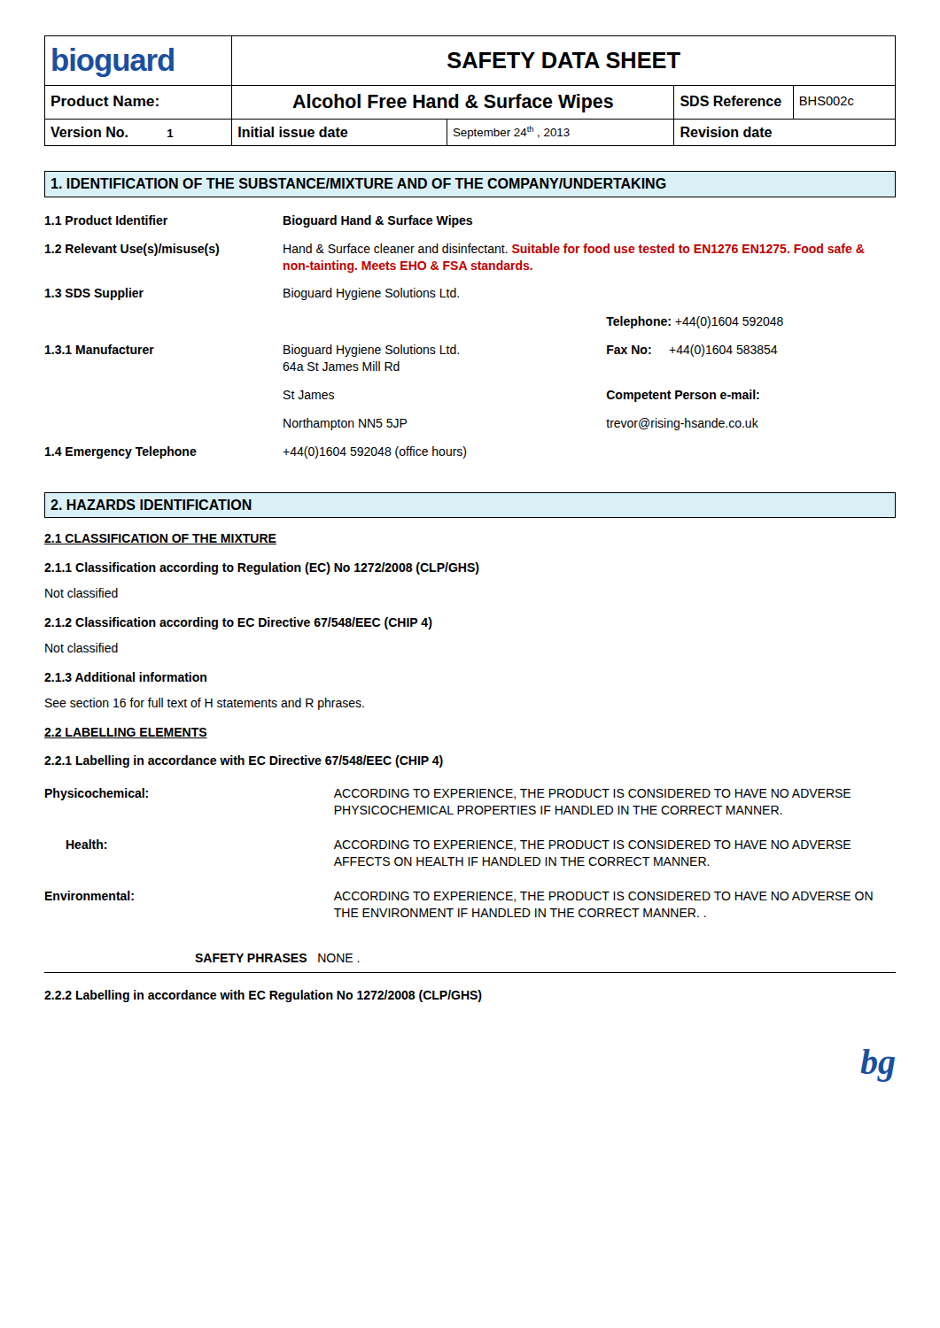| bio guard | SAFETY DATA SHEET |
| Product Name: | Alcohol Free Hand & Surface Wipes | SDS Reference | BHS002c |
| Version No. 1 | Initial issue date | September 24 th , 2013 | Revision date |
1. IDENTIFICATION OF THE SUBSTANCE/MIXTURE AND OF THE COMPANY/UNDERTAKING
| 1.1 Product Identifier | Bioguard Hand & Surface Wipes | |
| 1.2 Relevant Use(s)/misuse(s) | Hand & Surface cleaner and disinfectant. Suitable for food use tested to EN1276 EN1275. Food safe & non-tainting. Meets EHO & FSA standards. |
| 1.3 SDS Supplier | Bioguard Hygiene Solutions Ltd. | |
| | | Telephone: +44(0)1604 592048 |
| 1.3.1 Manufacturer | Bioguard Hygiene Solutions Ltd. 64a St James Mill Rd | Fax No: +44(0)1604 583854 |
| | St James | Competent Person e-mail: |
| | Northampton NN5 5JP | trevor@rising-hsande.co.uk |
| 1.4 Emergency Telephone | +44(0)1604 592048 (office hours) | |
2. HAZARDS IDENTIFICATION
2.1 CLASSIFICATION OF THE MIXTURE
2.1.1 Classification according to Regulation (EC) No 1272/2008 (CLP/GHS)
Not classified
2.1.2 Classification according to EC Directive 67/548/EEC (CHIP 4)
Not classified
2.1.3 Additional information
See section 16 for full text of H statements and R phrases.
2.2 LABELLING ELEMENTS
2.2.1 Labelling in accordance with EC Directive 67/548/EEC (CHIP 4)
| Physicochemical: | ACCORDING TO EXPERIENCE, THE PRODUCT IS CONSIDERED TO HAVE NO ADVERSE PHYSICOCHEMICAL PROPERTIES IF HANDLED IN THE CORRECT MANNER. |
| Health: | ACCORDING TO EXPERIENCE, THE PRODUCT IS CONSIDERED TO HAVE NO ADVERSE AFFECTS ON HEALTH IF HANDLED IN THE CORRECT MANNER. |
| Environmental: | ACCORDING TO EXPERIENCE, THE PRODUCT IS CONSIDERED TO HAVE NO ADVERSE ON THE ENVIRONMENT IF HANDLED IN THE CORRECT MANNER. . |
SAFETY PHRASES NONE .
2.2.2 Labelling in accordance with EC Regulation No 1272/2008 (CLP/GHS)
bg